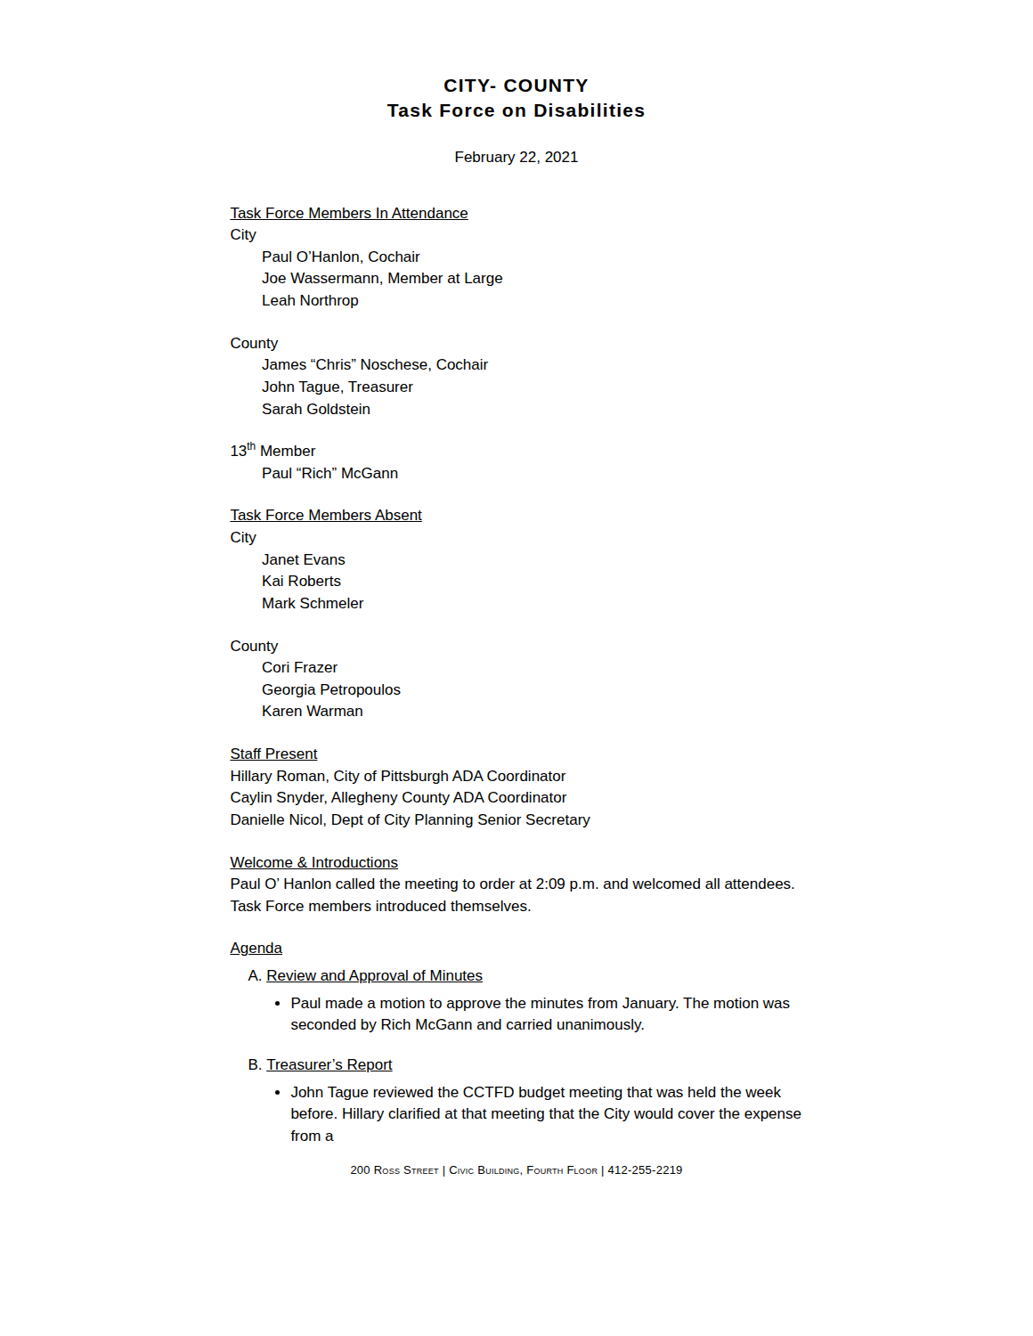CITY- COUNTY
Task Force on Disabilities
February 22, 2021
Task Force Members In Attendance
City
Paul O’Hanlon, Cochair
Joe Wassermann, Member at Large
Leah Northrop
County
James “Chris” Noschese, Cochair
John Tague, Treasurer
Sarah Goldstein
13th Member
Paul “Rich” McGann
Task Force Members Absent
City
Janet Evans
Kai Roberts
Mark Schmeler
County
Cori Frazer
Georgia Petropoulos
Karen Warman
Staff Present
Hillary Roman, City of Pittsburgh ADA Coordinator
Caylin Snyder, Allegheny County ADA Coordinator
Danielle Nicol, Dept of City Planning Senior Secretary
Welcome & Introductions
Paul O’ Hanlon called the meeting to order at 2:09 p.m. and welcomed all attendees. Task Force members introduced themselves.
Agenda
Review and Approval of Minutes
Paul made a motion to approve the minutes from January. The motion was seconded by Rich McGann and carried unanimously.
Treasurer’s Report
John Tague reviewed the CCTFD budget meeting that was held the week before. Hillary clarified at that meeting that the City would cover the expense from a
200 Ross Street | Civic Building, Fourth Floor | 412-255-2219